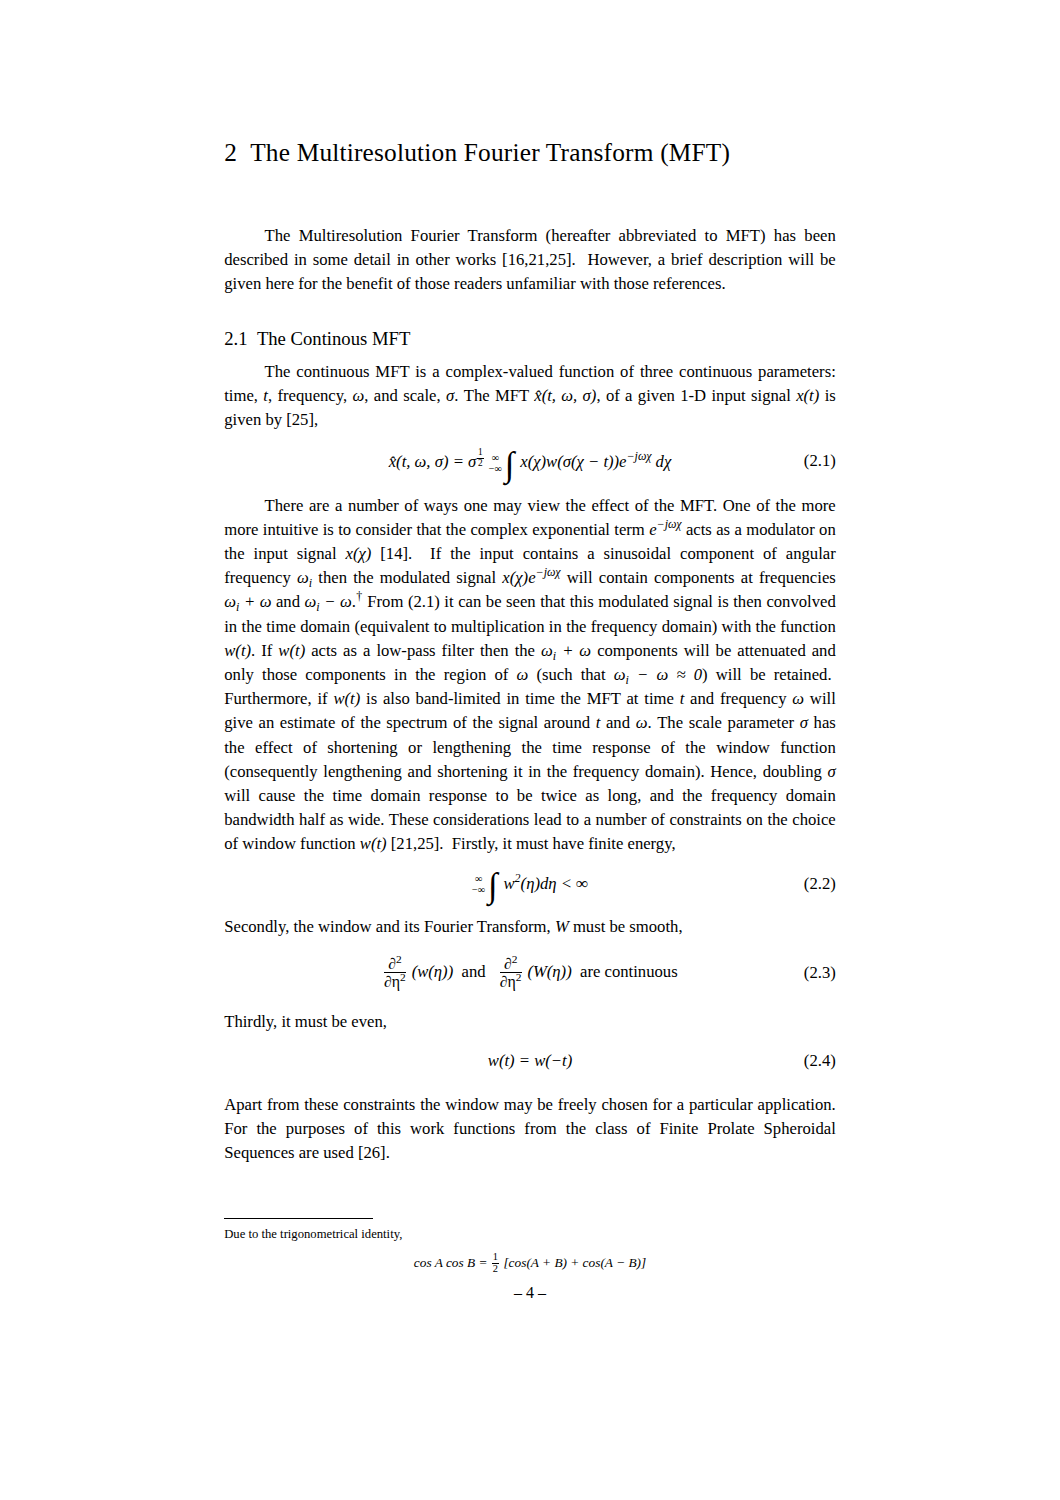2 The Multiresolution Fourier Transform (MFT)
The Multiresolution Fourier Transform (hereafter abbreviated to MFT) has been described in some detail in other works [16,21,25]. However, a brief description will be given here for the benefit of those readers unfamiliar with those references.
2.1 The Continous MFT
The continuous MFT is a complex-valued function of three continuous parameters: time, t, frequency, ω, and scale, σ. The MFT x̂(t, ω, σ), of a given 1-D input signal x(t) is given by [25],
x̂(t, ω, σ) = σ12 ∞−∞∫ x(χ)w(σ(χ − t))e−jωχ dχ (2.1)
There are a number of ways one may view the effect of the MFT. One of the more more intuitive is to consider that the complex exponential term e−jωχ acts as a modulator on the input signal x(χ) [14]. If the input contains a sinusoidal component of angular frequency ωi then the modulated signal x(χ)e−jωχ will contain components at frequencies ωi + ω and ωi − ω.† From (2.1) it can be seen that this modulated signal is then convolved in the time domain (equivalent to multiplication in the frequency domain) with the function w(t). If w(t) acts as a low-pass filter then the ωi + ω components will be attenuated and only those components in the region of ω (such that ωi − ω ≈ 0) will be retained. Furthermore, if w(t) is also band-limited in time the MFT at time t and frequency ω will give an estimate of the spectrum of the signal around t and ω. The scale parameter σ has the effect of shortening or lengthening the time response of the window function (consequently lengthening and shortening it in the frequency domain). Hence, doubling σ will cause the time domain response to be twice as long, and the frequency domain bandwidth half as wide. These considerations lead to a number of constraints on the choice of window function w(t) [21,25]. Firstly, it must have finite energy,
∞−∞∫ w2(η)dη < ∞ (2.2)
Secondly, the window and its Fourier Transform, W must be smooth,
∂2∂η2 (w(η)) and ∂2∂η2 (W(η)) are continuous (2.3)
Thirdly, it must be even,
w(t) = w(−t) (2.4)
Apart from these constraints the window may be freely chosen for a particular application. For the purposes of this work functions from the class of Finite Prolate Spheroidal Sequences are used [26].
Due to the trigonometrical identity,
cos A cos B = 12 [cos(A + B) + cos(A − B)]
– 4 –